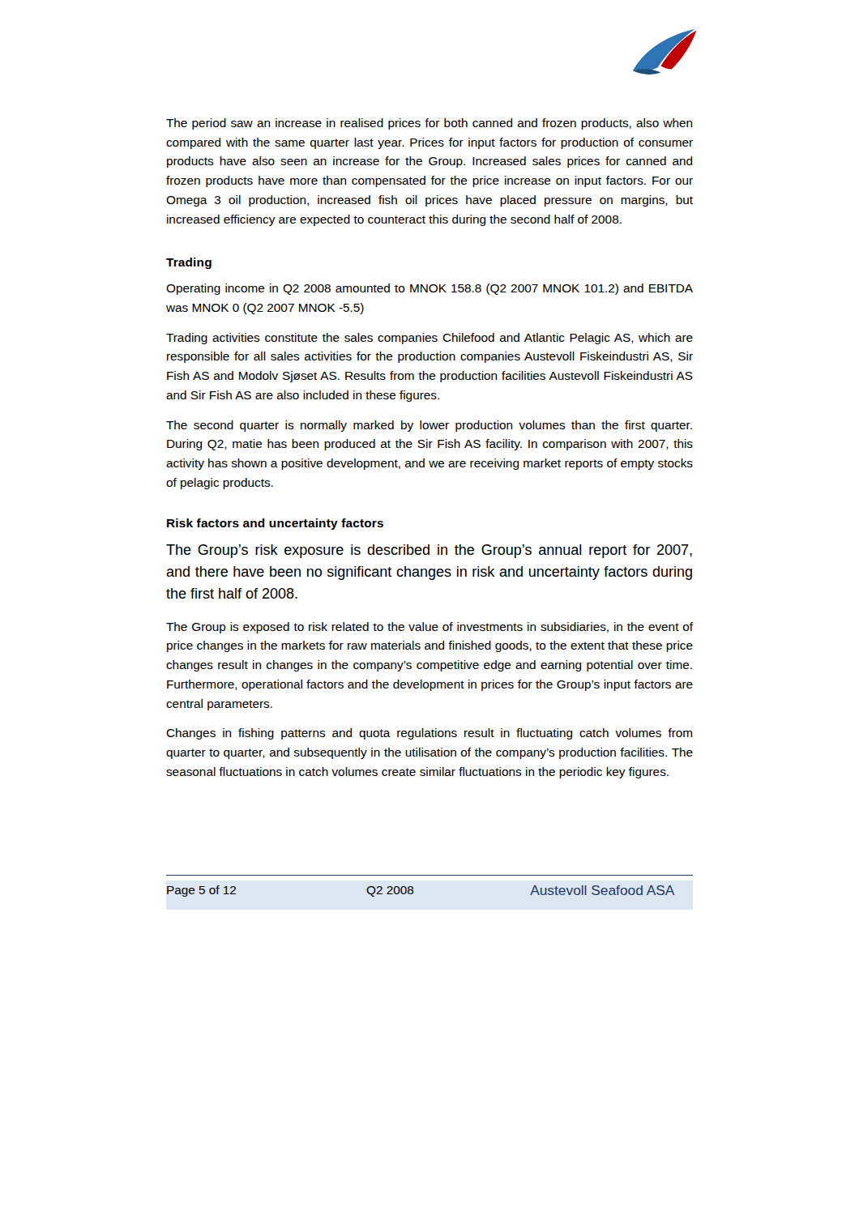The period saw an increase in realised prices for both canned and frozen products, also when compared with the same quarter last year. Prices for input factors for production of consumer products have also seen an increase for the Group. Increased sales prices for canned and frozen products have more than compensated for the price increase on input factors. For our Omega 3 oil production, increased fish oil prices have placed pressure on margins, but increased efficiency are expected to counteract this during the second half of 2008.
Trading
Operating income in Q2 2008 amounted to MNOK 158.8 (Q2 2007 MNOK 101.2) and EBITDA was MNOK 0 (Q2 2007 MNOK -5.5)
Trading activities constitute the sales companies Chilefood and Atlantic Pelagic AS, which are responsible for all sales activities for the production companies Austevoll Fiskeindustri AS, Sir Fish AS and Modolv Sjøset AS. Results from the production facilities Austevoll Fiskeindustri AS and Sir Fish AS are also included in these figures.
The second quarter is normally marked by lower production volumes than the first quarter. During Q2, matie has been produced at the Sir Fish AS facility. In comparison with 2007, this activity has shown a positive development, and we are receiving market reports of empty stocks of pelagic products.
Risk factors and uncertainty factors
The Group’s risk exposure is described in the Group’s annual report for 2007, and there have been no significant changes in risk and uncertainty factors during the first half of 2008.
The Group is exposed to risk related to the value of investments in subsidiaries, in the event of price changes in the markets for raw materials and finished goods, to the extent that these price changes result in changes in the company’s competitive edge and earning potential over time. Furthermore, operational factors and the development in prices for the Group’s input factors are central parameters.
Changes in fishing patterns and quota regulations result in fluctuating catch volumes from quarter to quarter, and subsequently in the utilisation of the company’s production facilities. The seasonal fluctuations in catch volumes create similar fluctuations in the periodic key figures.
Austevoll Seafood ASA
Page 5 of 12
Q2 2008